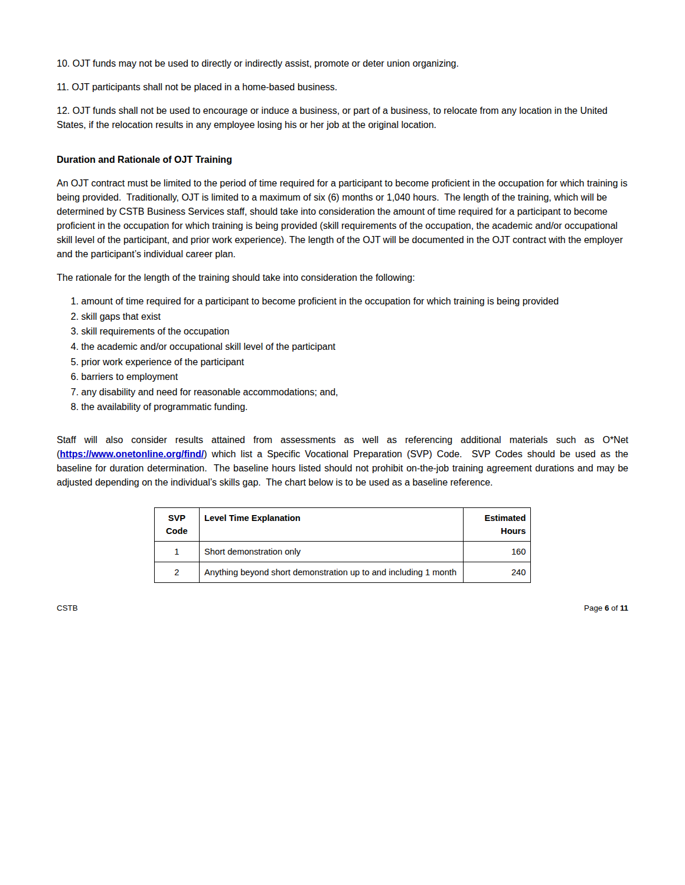10. OJT funds may not be used to directly or indirectly assist, promote or deter union organizing.
11. OJT participants shall not be placed in a home-based business.
12. OJT funds shall not be used to encourage or induce a business, or part of a business, to relocate from any location in the United States, if the relocation results in any employee losing his or her job at the original location.
Duration and Rationale of OJT Training
An OJT contract must be limited to the period of time required for a participant to become proficient in the occupation for which training is being provided. Traditionally, OJT is limited to a maximum of six (6) months or 1,040 hours. The length of the training, which will be determined by CSTB Business Services staff, should take into consideration the amount of time required for a participant to become proficient in the occupation for which training is being provided (skill requirements of the occupation, the academic and/or occupational skill level of the participant, and prior work experience). The length of the OJT will be documented in the OJT contract with the employer and the participant’s individual career plan.
The rationale for the length of the training should take into consideration the following:
amount of time required for a participant to become proficient in the occupation for which training is being provided
skill gaps that exist
skill requirements of the occupation
the academic and/or occupational skill level of the participant
prior work experience of the participant
barriers to employment
any disability and need for reasonable accommodations; and,
the availability of programmatic funding.
Staff will also consider results attained from assessments as well as referencing additional materials such as O*Net (https://www.onetonline.org/find/) which list a Specific Vocational Preparation (SVP) Code. SVP Codes should be used as the baseline for duration determination. The baseline hours listed should not prohibit on-the-job training agreement durations and may be adjusted depending on the individual’s skills gap. The chart below is to be used as a baseline reference.
| SVP Code | Level Time Explanation | Estimated Hours |
| --- | --- | --- |
| 1 | Short demonstration only | 160 |
| 2 | Anything beyond short demonstration up to and including 1 month | 240 |
CSTB
Page 6 of 11